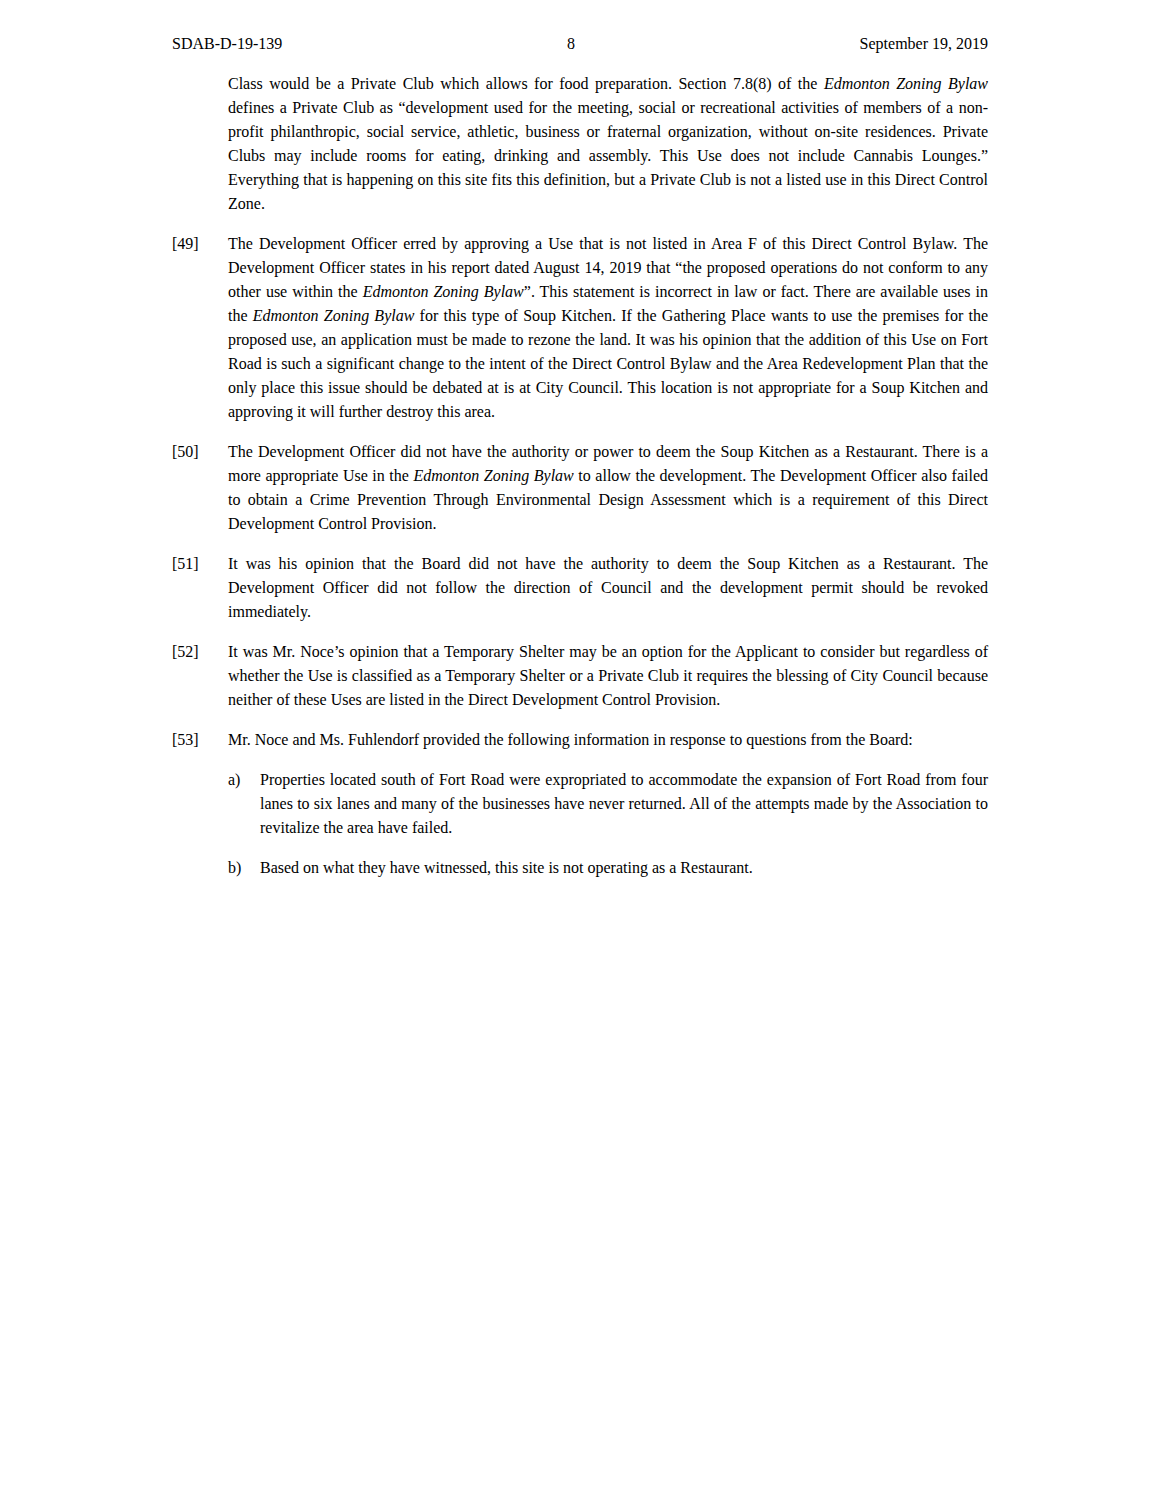SDAB-D-19-139 8 September 19, 2019
Class would be a Private Club which allows for food preparation. Section 7.8(8) of the Edmonton Zoning Bylaw defines a Private Club as “development used for the meeting, social or recreational activities of members of a non-profit philanthropic, social service, athletic, business or fraternal organization, without on-site residences. Private Clubs may include rooms for eating, drinking and assembly. This Use does not include Cannabis Lounges.” Everything that is happening on this site fits this definition, but a Private Club is not a listed use in this Direct Control Zone.
[49]
The Development Officer erred by approving a Use that is not listed in Area F of this Direct Control Bylaw. The Development Officer states in his report dated August 14, 2019 that “the proposed operations do not conform to any other use within the Edmonton Zoning Bylaw”. This statement is incorrect in law or fact. There are available uses in the Edmonton Zoning Bylaw for this type of Soup Kitchen. If the Gathering Place wants to use the premises for the proposed use, an application must be made to rezone the land. It was his opinion that the addition of this Use on Fort Road is such a significant change to the intent of the Direct Control Bylaw and the Area Redevelopment Plan that the only place this issue should be debated at is at City Council. This location is not appropriate for a Soup Kitchen and approving it will further destroy this area.
[50]
The Development Officer did not have the authority or power to deem the Soup Kitchen as a Restaurant. There is a more appropriate Use in the Edmonton Zoning Bylaw to allow the development. The Development Officer also failed to obtain a Crime Prevention Through Environmental Design Assessment which is a requirement of this Direct Development Control Provision.
[51]
It was his opinion that the Board did not have the authority to deem the Soup Kitchen as a Restaurant. The Development Officer did not follow the direction of Council and the development permit should be revoked immediately.
[52]
It was Mr. Noce’s opinion that a Temporary Shelter may be an option for the Applicant to consider but regardless of whether the Use is classified as a Temporary Shelter or a Private Club it requires the blessing of City Council because neither of these Uses are listed in the Direct Development Control Provision.
[53]
Mr. Noce and Ms. Fuhlendorf provided the following information in response to questions from the Board:
a)
Properties located south of Fort Road were expropriated to accommodate the expansion of Fort Road from four lanes to six lanes and many of the businesses have never returned. All of the attempts made by the Association to revitalize the area have failed.
b)
Based on what they have witnessed, this site is not operating as a Restaurant.